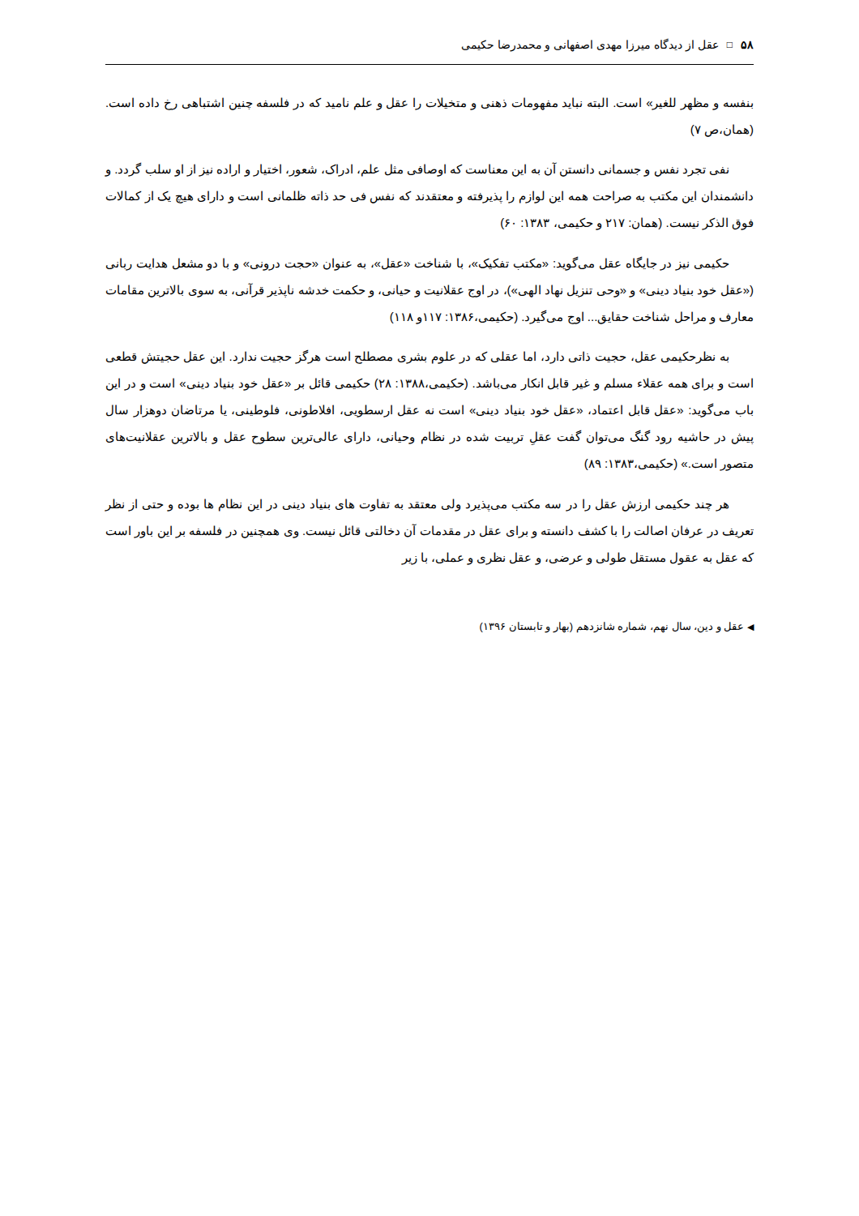۵۸ □ عقل از دیدگاه میرزا مهدی اصفهانی و محمدرضا حکیمی
بنفسه و مظهر للغیر» است. البته نباید مفهومات ذهنی و متخیلات را عقل و علم نامید که در فلسفه چنین اشتباهی رخ داده است. (همان،ص ۷)
نفی تجرد نفس و جسمانی دانستن آن به این معناست که اوصافی مثل علم، ادراک، شعور، اختیار و اراده نیز از او سلب گردد. و دانشمندان این مکتب به صراحت همه این لوازم را پذیرفته و معتقدند که نفس فی حد ذاته ظلمانی است و دارای هیچ یک از کمالات فوق الذکر نیست. (همان: ۲۱۷ و حکیمی، ۱۳۸۳: ۶۰)
حکیمی نیز در جایگاه عقل می‌گوید: «مکتب تفکیک»، با شناخت «عقل»، به عنوان «حجت درونی» و با دو مشعل هدایت ربانی («عقل خود بنیاد دینی» و «وحی تنزیل نهاد الهی»)، در اوج عقلانیت و حیانی، و حکمت خدشه ناپذیر قرآنی، به سوی بالاترین مقامات معارف و مراحل شناخت حقایق... اوج می‌گیرد. (حکیمی،۱۳۸۶: ۱۱۷و ۱۱۸)
به نظرحکیمی عقل، حجیت ذاتی دارد، اما عقلی که در علوم بشری مصطلح است هرگز حجیت ندارد. این عقل حجیتش قطعی است و برای همه عقلاء مسلم و غیر قابل انکار می‌باشد. (حکیمی،۱۳۸۸: ۲۸) حکیمی قائل بر «عقل خود بنیاد دینی» است و در این باب می‌گوید: «عقل قابل اعتماد، «عقل خود بنیاد دینی» است نه عقل ارسطویی، افلاطونی، فلوطینی، یا مرتاضان دوهزار سال پیش در حاشیه رود گنگ می‌توان گفت عقلِ تربیت شده در نظام وحیانی، دارای عالی‌ترین سطوح عقل و بالاترین عقلانیت‌های متصور است.» (حکیمی،۱۳۸۳: ۸۹)
هر چند حکیمی ارزش عقل را در سه مکتب می‌پذیرد ولی معتقد به تفاوت های بنیاد دینی در این نظام ها بوده و حتی از نظر تعریف در عرفان اصالت را با کشف دانسته و برای عقل در مقدمات آن دخالتی قائل نیست. وی همچنین در فلسفه بر این باور است که عقل به عقول مستقل طولی و عرضی، و عقل نظری و عملی، با زیر
◀ عقل و دین، سال نهم، شماره شانزدهم (بهار و تابستان ۱۳۹۶)